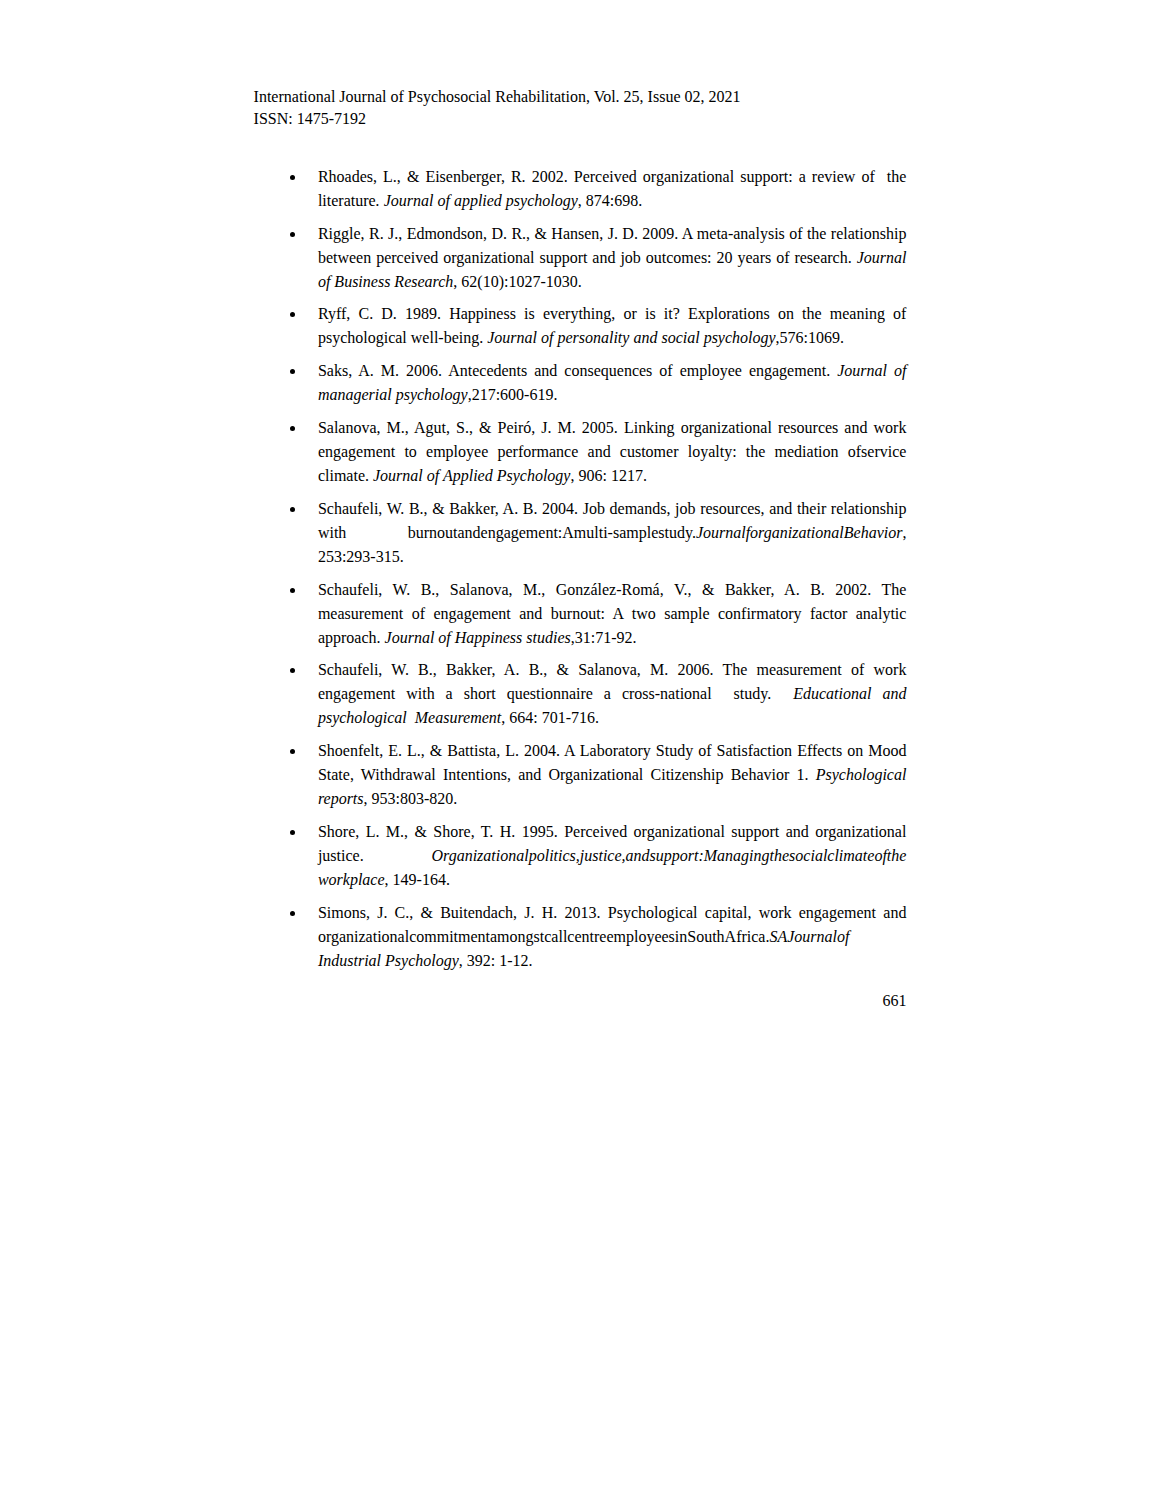International Journal of Psychosocial Rehabilitation, Vol. 25, Issue 02, 2021
ISSN: 1475-7192
Rhoades, L., & Eisenberger, R. 2002. Perceived organizational support: a review of the literature. Journal of applied psychology, 874:698.
Riggle, R. J., Edmondson, D. R., & Hansen, J. D. 2009. A meta-analysis of the relationship between perceived organizational support and job outcomes: 20 years of research. Journal of Business Research, 62(10):1027-1030.
Ryff, C. D. 1989. Happiness is everything, or is it? Explorations on the meaning of psychological well-being. Journal of personality and social psychology,576:1069.
Saks, A. M. 2006. Antecedents and consequences of employee engagement. Journal of managerial psychology,217:600-619.
Salanova, M., Agut, S., & Peiró, J. M. 2005. Linking organizational resources and work engagement to employee performance and customer loyalty: the mediation ofservice climate. Journal of Applied Psychology, 906: 1217.
Schaufeli, W. B., & Bakker, A. B. 2004. Job demands, job resources, and their relationship with burnoutandengagement:Amulti-samplestudy.JournalforganizationalBehavior, 253:293-315.
Schaufeli, W. B., Salanova, M., González-Romá, V., & Bakker, A. B. 2002. The measurement of engagement and burnout: A two sample confirmatory factor analytic approach. Journal of Happiness studies,31:71-92.
Schaufeli, W. B., Bakker, A. B., & Salanova, M. 2006. The measurement of work engagement with a short questionnaire a cross-national study. Educational and psychological Measurement, 664: 701-716.
Shoenfelt, E. L., & Battista, L. 2004. A Laboratory Study of Satisfaction Effects on Mood State, Withdrawal Intentions, and Organizational Citizenship Behavior 1. Psychological reports, 953:803-820.
Shore, L. M., & Shore, T. H. 1995. Perceived organizational support and organizational justice. Organizationalpolitics,justice,andsupport:Managingthesocialclimateofthe workplace, 149-164.
Simons, J. C., & Buitendach, J. H. 2013. Psychological capital, work engagement and organizationalcommitmentamongstcallcentreemployeesinSouthAfrica.SAJournalof Industrial Psychology, 392: 1-12.
661